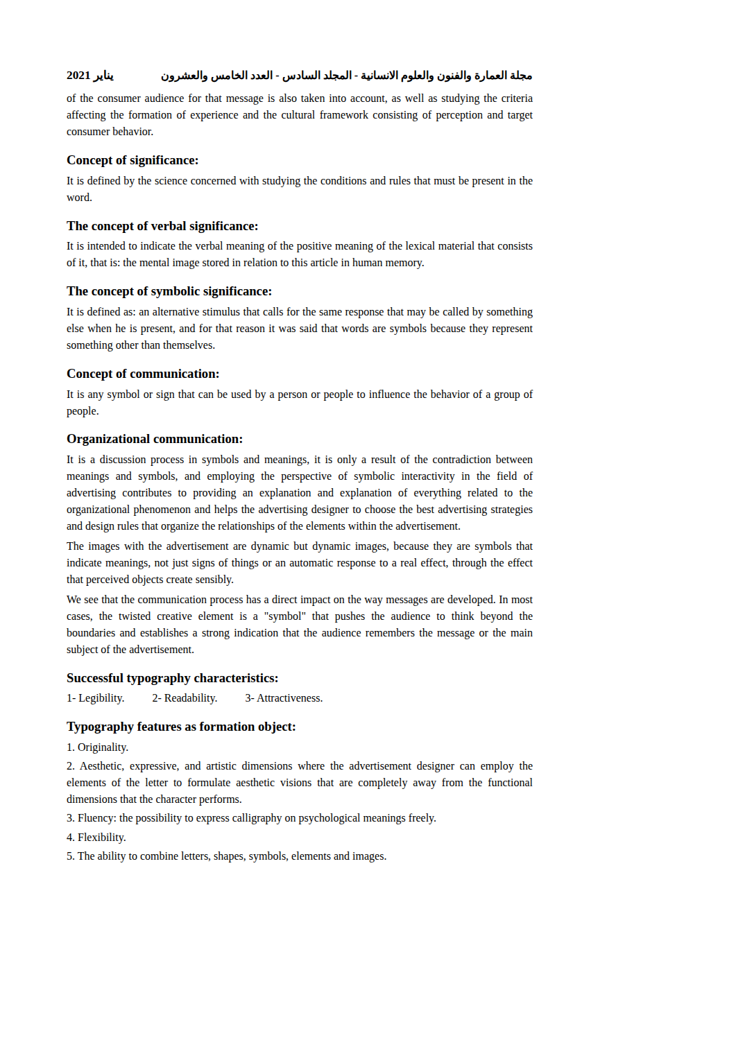2021 يناير
مجلة العمارة والفنون والعلوم الانسانية - المجلد السادس - العدد الخامس والعشرون
of the consumer audience for that message is also taken into account, as well as studying the criteria affecting the formation of experience and the cultural framework consisting of perception and target consumer behavior.
Concept of significance:
It is defined by the science concerned with studying the conditions and rules that must be present in the word.
The concept of verbal significance:
It is intended to indicate the verbal meaning of the positive meaning of the lexical material that consists of it, that is: the mental image stored in relation to this article in human memory.
The concept of symbolic significance:
It is defined as: an alternative stimulus that calls for the same response that may be called by something else when he is present, and for that reason it was said that words are symbols because they represent something other than themselves.
Concept of communication:
It is any symbol or sign that can be used by a person or people to influence the behavior of a group of people.
Organizational communication:
It is a discussion process in symbols and meanings, it is only a result of the contradiction between meanings and symbols, and employing the perspective of symbolic interactivity in the field of advertising contributes to providing an explanation and explanation of everything related to the organizational phenomenon and helps the advertising designer to choose the best advertising strategies and design rules that organize the relationships of the elements within the advertisement.
The images with the advertisement are dynamic but dynamic images, because they are symbols that indicate meanings, not just signs of things or an automatic response to a real effect, through the effect that perceived objects create sensibly.
We see that the communication process has a direct impact on the way messages are developed. In most cases, the twisted creative element is a "symbol" that pushes the audience to think beyond the boundaries and establishes a strong indication that the audience remembers the message or the main subject of the advertisement.
Successful typography characteristics:
1- Legibility. 2- Readability. 3- Attractiveness.
Typography features as formation object:
1. Originality.
2. Aesthetic, expressive, and artistic dimensions where the advertisement designer can employ the elements of the letter to formulate aesthetic visions that are completely away from the functional dimensions that the character performs.
3. Fluency: the possibility to express calligraphy on psychological meanings freely.
4. Flexibility.
5. The ability to combine letters, shapes, symbols, elements and images.